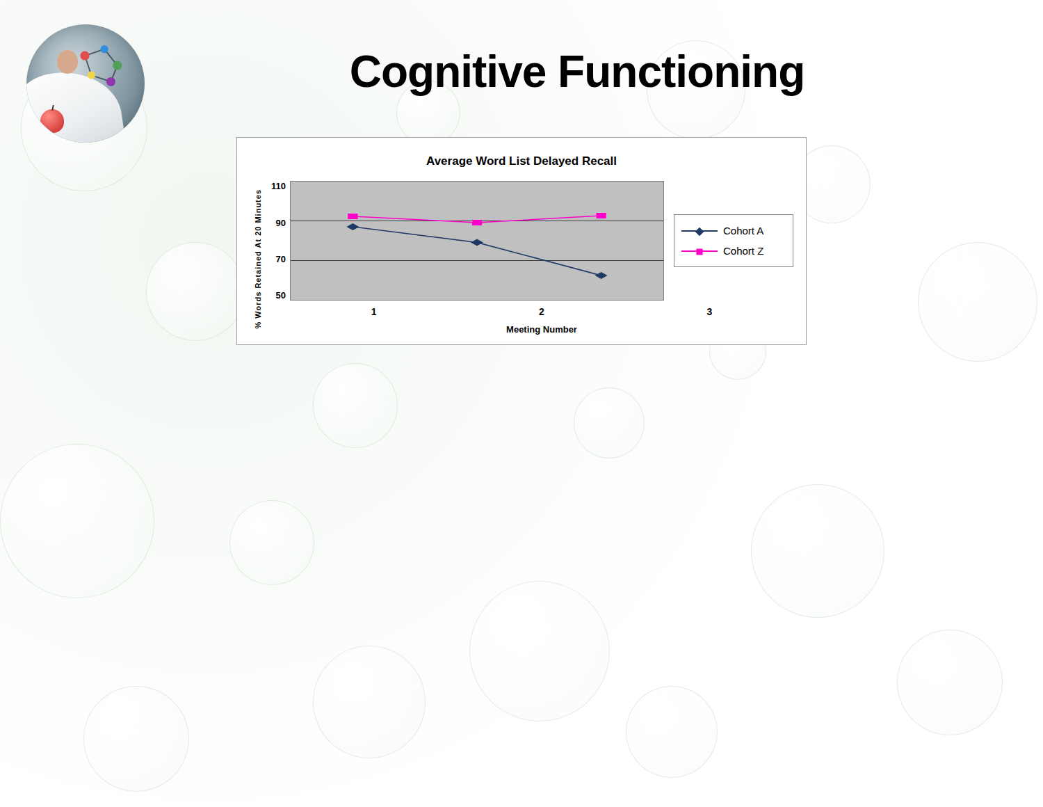Cognitive Functioning
Average Word List Delayed Recall
% Words Retained At 20 Minutes
110 90 70 50
Cohort A
Cohort Z
1 2 3
Meeting Number